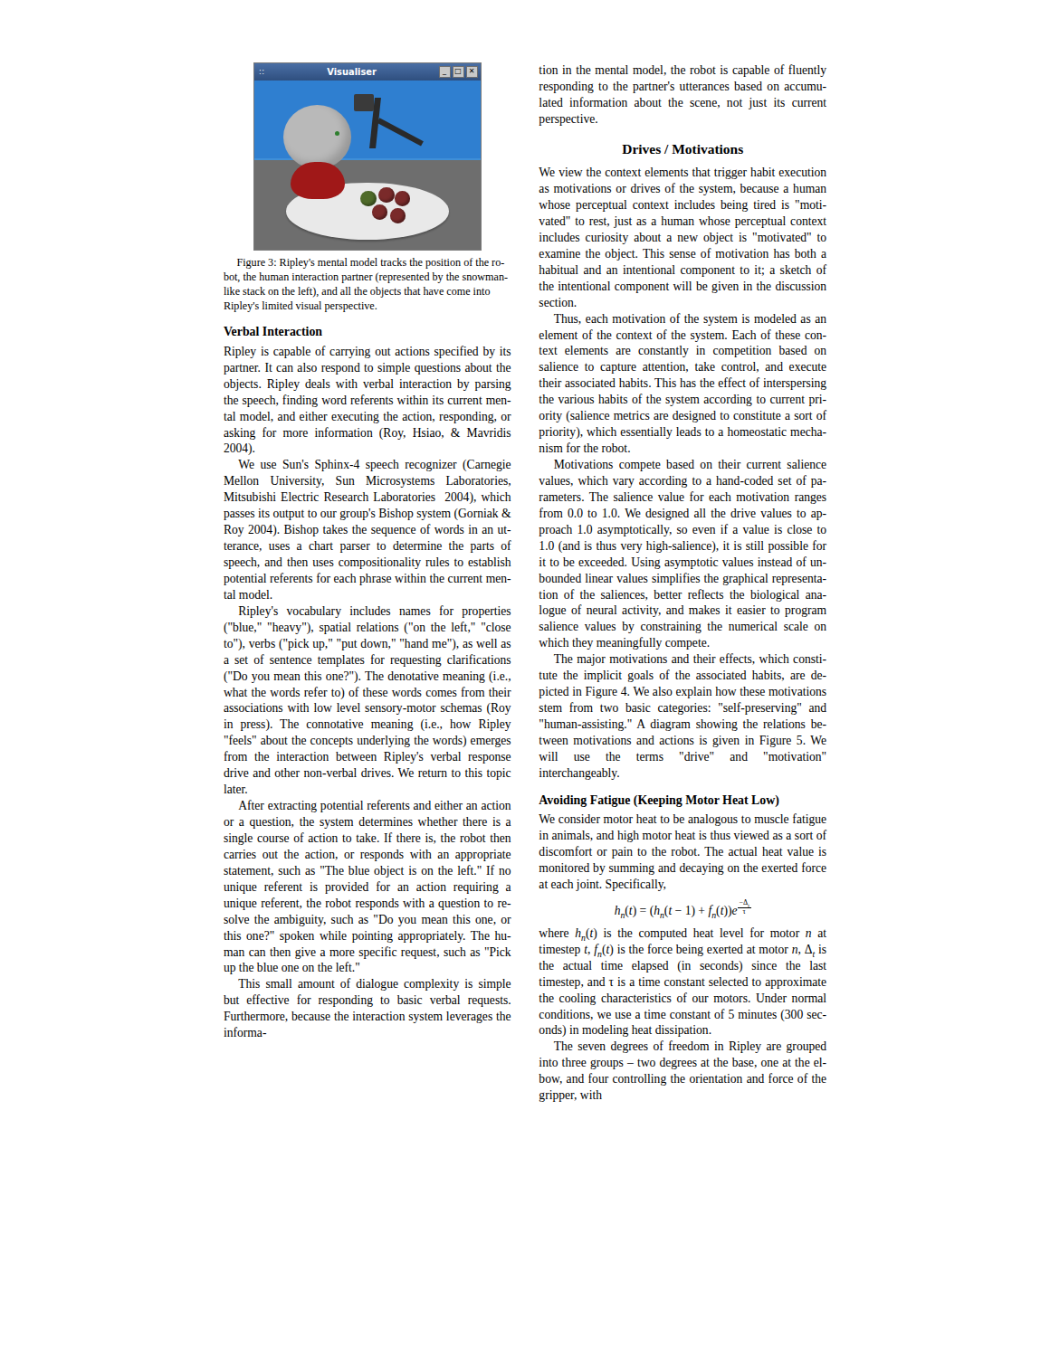:: Visualiser _□✕
Figure 3: Ripley's mental model tracks the position of the robot, the human interaction partner (represented by the snowman-like stack on the left), and all the objects that have come into Ripley's limited visual perspective.
Verbal Interaction
Ripley is capable of carrying out actions specified by its partner. It can also respond to simple questions about the objects. Ripley deals with verbal interaction by parsing the speech, finding word referents within its current mental model, and either executing the action, responding, or asking for more information (Roy, Hsiao, & Mavridis 2004).
We use Sun's Sphinx-4 speech recognizer (Carnegie Mellon University, Sun Microsystems Laboratories, Mitsubishi Electric Research Laboratories 2004), which passes its output to our group's Bishop system (Gorniak & Roy 2004). Bishop takes the sequence of words in an utterance, uses a chart parser to determine the parts of speech, and then uses compositionality rules to establish potential referents for each phrase within the current mental model.
Ripley's vocabulary includes names for properties ("blue," "heavy"), spatial relations ("on the left," "close to"), verbs ("pick up," "put down," "hand me"), as well as a set of sentence templates for requesting clarifications ("Do you mean this one?"). The denotative meaning (i.e., what the words refer to) of these words comes from their associations with low level sensory-motor schemas (Roy in press). The connotative meaning (i.e., how Ripley "feels" about the concepts underlying the words) emerges from the interaction between Ripley's verbal response drive and other non-verbal drives. We return to this topic later.
After extracting potential referents and either an action or a question, the system determines whether there is a single course of action to take. If there is, the robot then carries out the action, or responds with an appropriate statement, such as "The blue object is on the left." If no unique referent is provided for an action requiring a unique referent, the robot responds with a question to resolve the ambiguity, such as "Do you mean this one, or this one?" spoken while pointing appropriately. The human can then give a more specific request, such as "Pick up the blue one on the left."
This small amount of dialogue complexity is simple but effective for responding to basic verbal requests. Furthermore, because the interaction system leverages the informa-
tion in the mental model, the robot is capable of fluently responding to the partner's utterances based on accumulated information about the scene, not just its current perspective.
Drives / Motivations
We view the context elements that trigger habit execution as motivations or drives of the system, because a human whose perceptual context includes being tired is "motivated" to rest, just as a human whose perceptual context includes curiosity about a new object is "motivated" to examine the object. This sense of motivation has both a habitual and an intentional component to it; a sketch of the intentional component will be given in the discussion section.
Thus, each motivation of the system is modeled as an element of the context of the system. Each of these context elements are constantly in competition based on salience to capture attention, take control, and execute their associated habits. This has the effect of interspersing the various habits of the system according to current priority (salience metrics are designed to constitute a sort of priority), which essentially leads to a homeostatic mechanism for the robot.
Motivations compete based on their current salience values, which vary according to a hand-coded set of parameters. The salience value for each motivation ranges from 0.0 to 1.0. We designed all the drive values to approach 1.0 asymptotically, so even if a value is close to 1.0 (and is thus very high-salience), it is still possible for it to be exceeded. Using asymptotic values instead of unbounded linear values simplifies the graphical representation of the saliences, better reflects the biological analogue of neural activity, and makes it easier to program salience values by constraining the numerical scale on which they meaningfully compete.
The major motivations and their effects, which constitute the implicit goals of the associated habits, are depicted in Figure 4. We also explain how these motivations stem from two basic categories: "self-preserving" and "human-assisting." A diagram showing the relations between motivations and actions is given in Figure 5. We will use the terms "drive" and "motivation" interchangeably.
Avoiding Fatigue (Keeping Motor Heat Low)
We consider motor heat to be analogous to muscle fatigue in animals, and high motor heat is thus viewed as a sort of discomfort or pain to the robot. The actual heat value is monitored by summing and decaying on the exerted force at each joint. Specifically,
hn(t) = (hn(t − 1) + fn(t))e−Δt τ
where hn(t) is the computed heat level for motor n at timestep t, fn(t) is the force being exerted at motor n, Δt is the actual time elapsed (in seconds) since the last timestep, and τ is a time constant selected to approximate the cooling characteristics of our motors. Under normal conditions, we use a time constant of 5 minutes (300 seconds) in modeling heat dissipation.
The seven degrees of freedom in Ripley are grouped into three groups – two degrees at the base, one at the elbow, and four controlling the orientation and force of the gripper, with